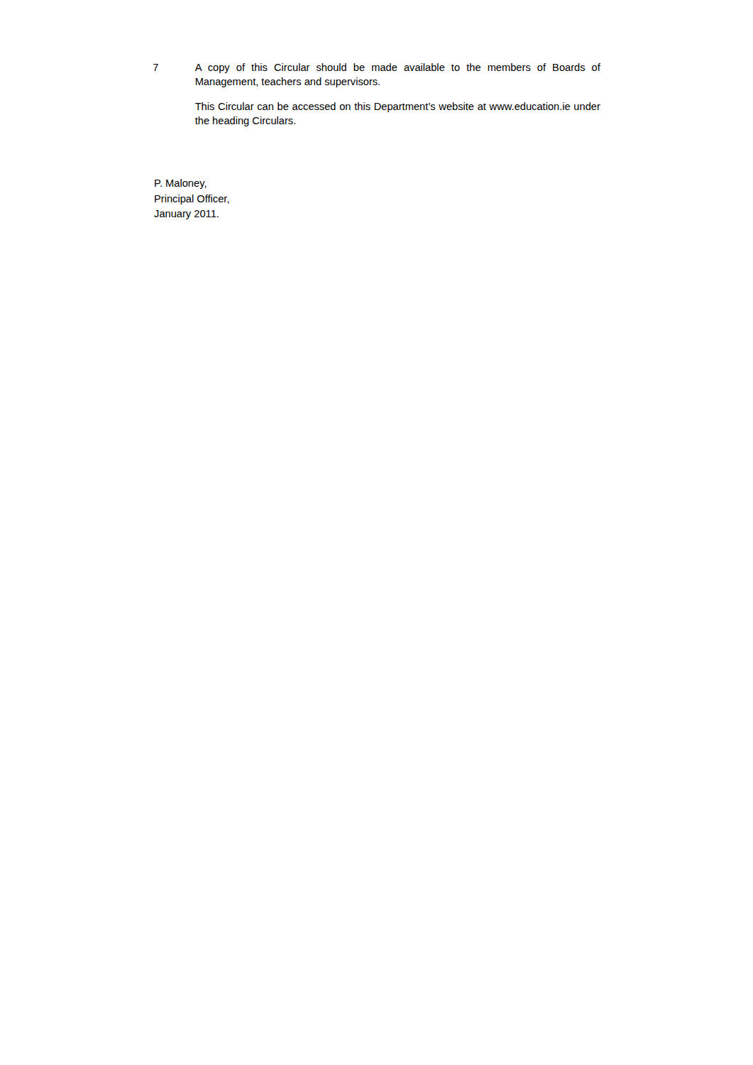7
A copy of this Circular should be made available to the members of Boards of Management, teachers and supervisors.
This Circular can be accessed on this Department’s website at www.education.ie under the heading Circulars.
P. Maloney,
Principal Officer,
January 2011.